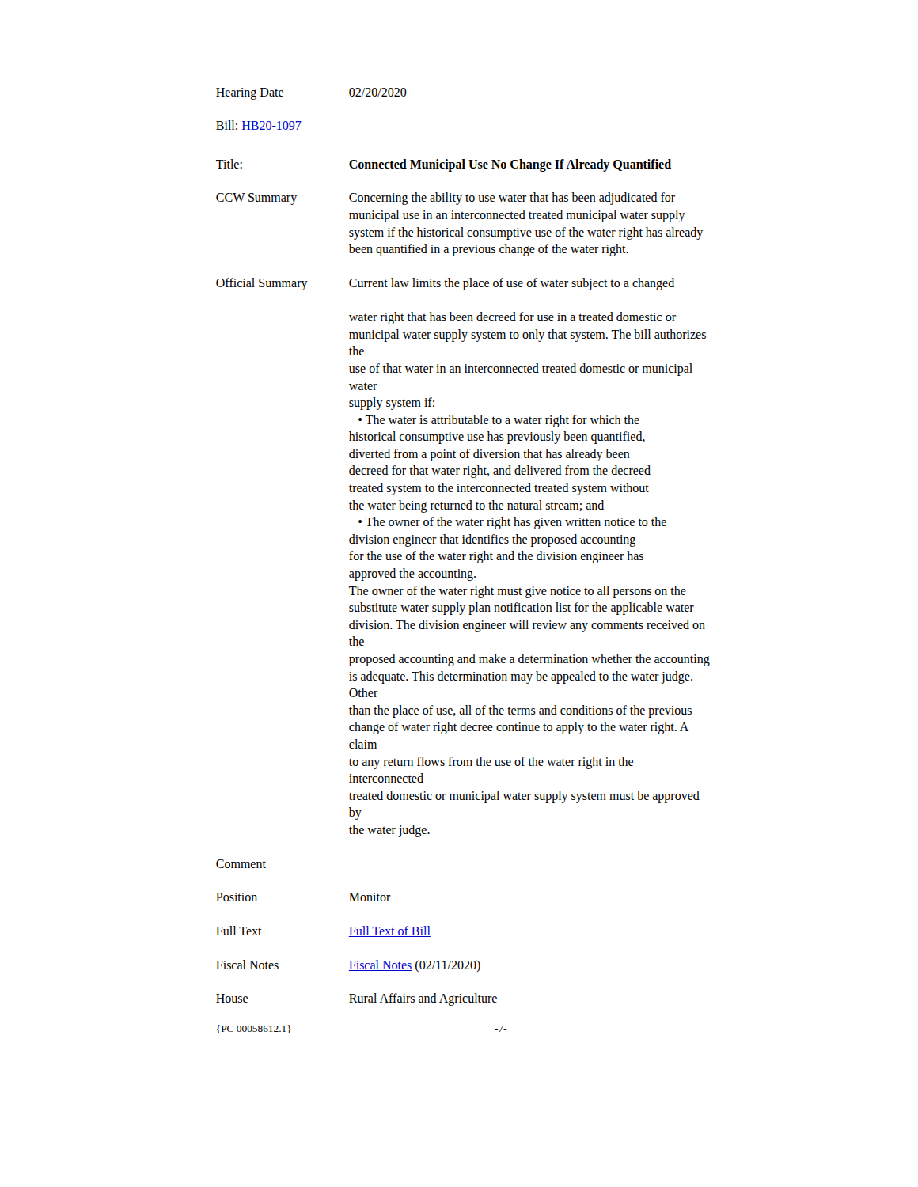| Hearing Date | 02/20/2020 |
Bill: HB20-1097
| Title: | Connected Municipal Use No Change If Already Quantified |
| CCW Summary | Concerning the ability to use water that has been adjudicated for municipal use in an interconnected treated municipal water supply system if the historical consumptive use of the water right has already been quantified in a previous change of the water right. |
| Official Summary | Current law limits the place of use of water subject to a changed water right that has been decreed for use in a treated domestic or municipal water supply system to only that system. The bill authorizes the use of that water in an interconnected treated domestic or municipal water supply system if: • The water is attributable to a water right for which the historical consumptive use has previously been quantified, diverted from a point of diversion that has already been decreed for that water right, and delivered from the decreed treated system to the interconnected treated system without the water being returned to the natural stream; and • The owner of the water right has given written notice to the division engineer that identifies the proposed accounting for the use of the water right and the division engineer has approved the accounting. The owner of the water right must give notice to all persons on the substitute water supply plan notification list for the applicable water division. The division engineer will review any comments received on the proposed accounting and make a determination whether the accounting is adequate. This determination may be appealed to the water judge. Other than the place of use, all of the terms and conditions of the previous change of water right decree continue to apply to the water right. A claim to any return flows from the use of the water right in the interconnected treated domestic or municipal water supply system must be approved by the water judge. |
| Comment | |
| Position | Monitor |
| Full Text | Full Text of Bill |
| Fiscal Notes | Fiscal Notes (02/11/2020) |
| House | Rural Affairs and Agriculture |
{PC 00058612.1}
-7-